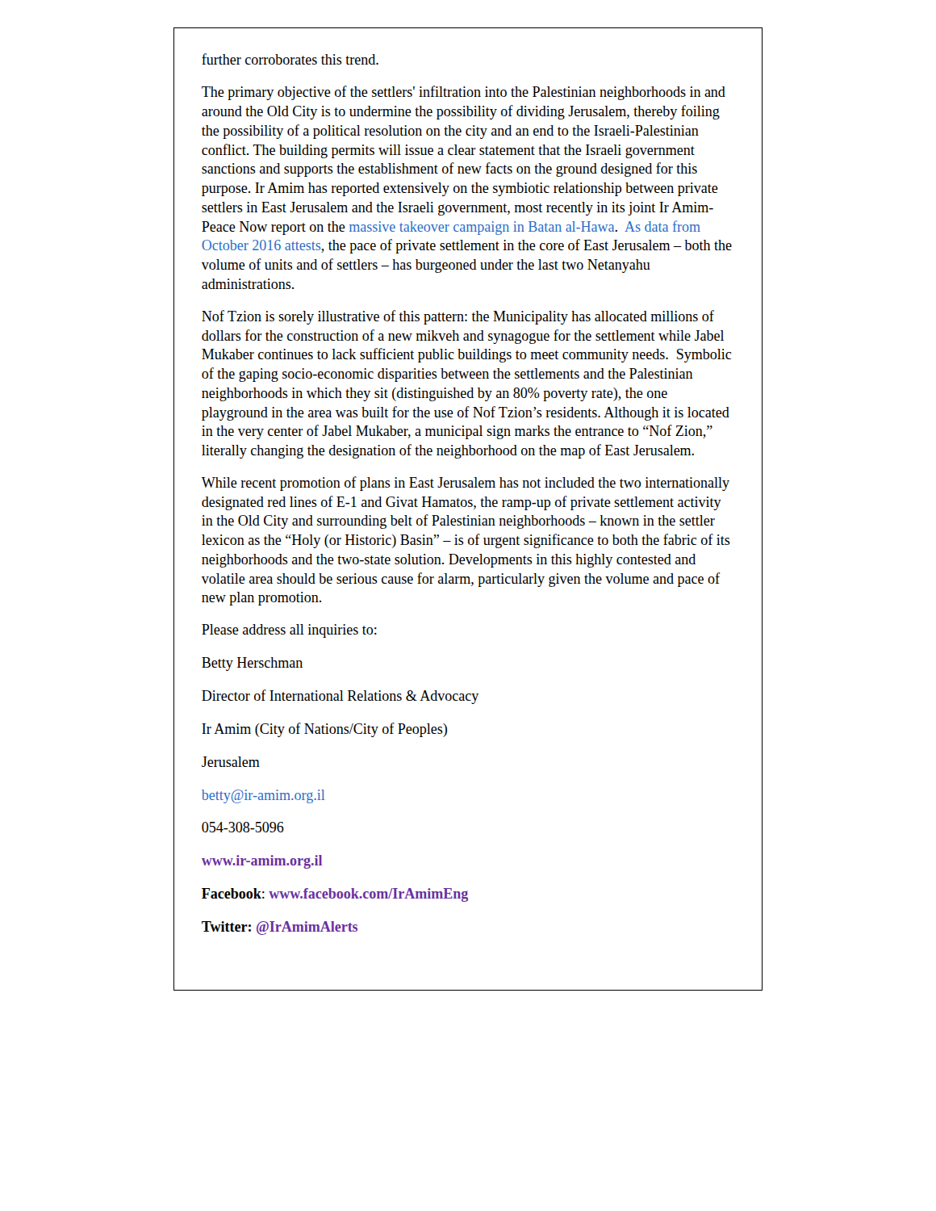further corroborates this trend.
The primary objective of the settlers' infiltration into the Palestinian neighborhoods in and around the Old City is to undermine the possibility of dividing Jerusalem, thereby foiling the possibility of a political resolution on the city and an end to the Israeli-Palestinian conflict. The building permits will issue a clear statement that the Israeli government sanctions and supports the establishment of new facts on the ground designed for this purpose. Ir Amim has reported extensively on the symbiotic relationship between private settlers in East Jerusalem and the Israeli government, most recently in its joint Ir Amim-Peace Now report on the massive takeover campaign in Batan al-Hawa. As data from October 2016 attests, the pace of private settlement in the core of East Jerusalem – both the volume of units and of settlers – has burgeoned under the last two Netanyahu administrations.
Nof Tzion is sorely illustrative of this pattern: the Municipality has allocated millions of dollars for the construction of a new mikveh and synagogue for the settlement while Jabel Mukaber continues to lack sufficient public buildings to meet community needs. Symbolic of the gaping socio-economic disparities between the settlements and the Palestinian neighborhoods in which they sit (distinguished by an 80% poverty rate), the one playground in the area was built for the use of Nof Tzion’s residents. Although it is located in the very center of Jabel Mukaber, a municipal sign marks the entrance to “Nof Zion,” literally changing the designation of the neighborhood on the map of East Jerusalem.
While recent promotion of plans in East Jerusalem has not included the two internationally designated red lines of E-1 and Givat Hamatos, the ramp-up of private settlement activity in the Old City and surrounding belt of Palestinian neighborhoods – known in the settler lexicon as the “Holy (or Historic) Basin” – is of urgent significance to both the fabric of its neighborhoods and the two-state solution. Developments in this highly contested and volatile area should be serious cause for alarm, particularly given the volume and pace of new plan promotion.
Please address all inquiries to:
Betty Herschman
Director of International Relations & Advocacy
Ir Amim (City of Nations/City of Peoples)
Jerusalem
betty@ir-amim.org.il
054-308-5096
www.ir-amim.org.il
Facebook: www.facebook.com/IrAmimEng
Twitter: @IrAmimAlerts